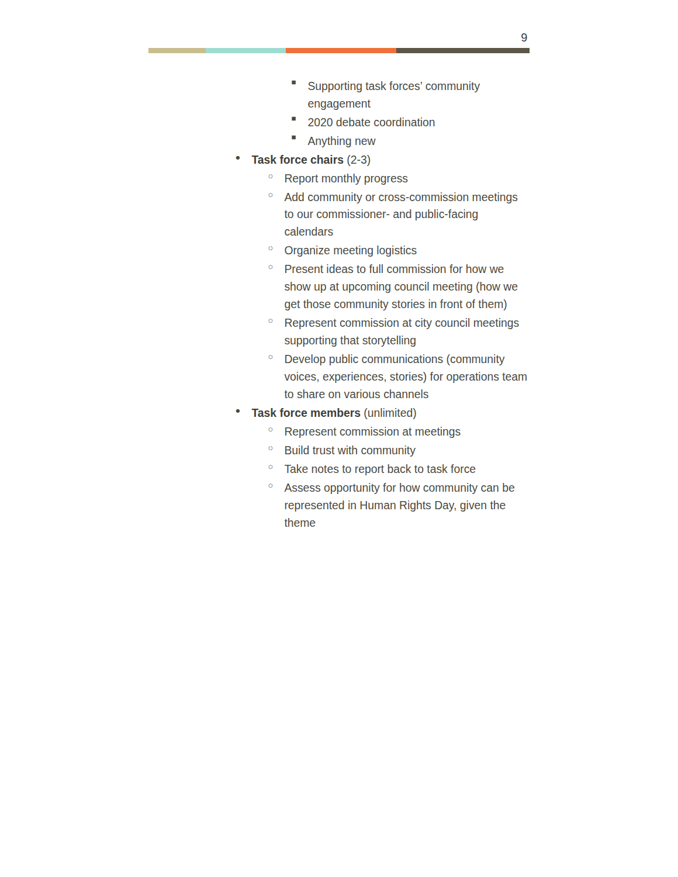9
Supporting task forces’ community engagement
2020 debate coordination
Anything new
Task force chairs (2-3)
Report monthly progress
Add community or cross-commission meetings to our commissioner- and public-facing calendars
Organize meeting logistics
Present ideas to full commission for how we show up at upcoming council meeting (how we get those community stories in front of them)
Represent commission at city council meetings supporting that storytelling
Develop public communications (community voices, experiences, stories) for operations team to share on various channels
Task force members (unlimited)
Represent commission at meetings
Build trust with community
Take notes to report back to task force
Assess opportunity for how community can be represented in Human Rights Day, given the theme